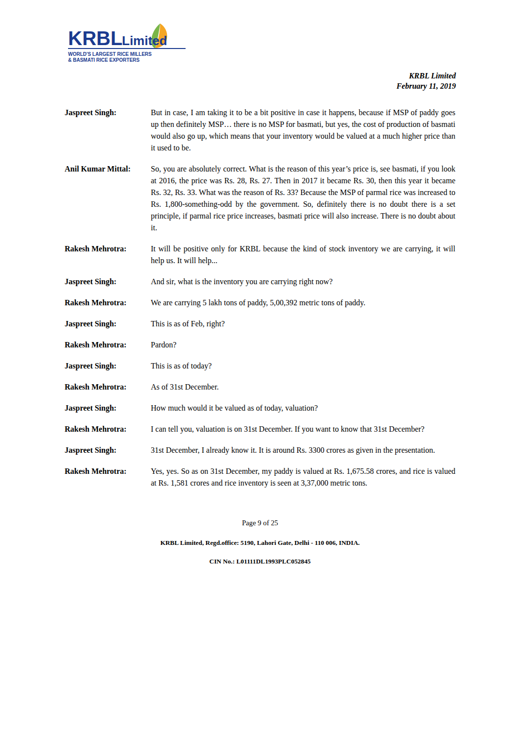KRBL Limited WORLD'S LARGEST RICE MILLERS & BASMATI RICE EXPORTERS
KRBL Limited
February 11, 2019
| Jaspreet Singh: | But in case, I am taking it to be a bit positive in case it happens, because if MSP of paddy goes up then definitely MSP… there is no MSP for basmati, but yes, the cost of production of basmati would also go up, which means that your inventory would be valued at a much higher price than it used to be. |
| Anil Kumar Mittal: | So, you are absolutely correct. What is the reason of this year’s price is, see basmati, if you look at 2016, the price was Rs. 28, Rs. 27. Then in 2017 it became Rs. 30, then this year it became Rs. 32, Rs. 33. What was the reason of Rs. 33? Because the MSP of parmal rice was increased to Rs. 1,800-something-odd by the government. So, definitely there is no doubt there is a set principle, if parmal rice price increases, basmati price will also increase. There is no doubt about it. |
| Rakesh Mehrotra: | It will be positive only for KRBL because the kind of stock inventory we are carrying, it will help us. It will help... |
| Jaspreet Singh: | And sir, what is the inventory you are carrying right now? |
| Rakesh Mehrotra: | We are carrying 5 lakh tons of paddy, 5,00,392 metric tons of paddy. |
| Jaspreet Singh: | This is as of Feb, right? |
| Rakesh Mehrotra: | Pardon? |
| Jaspreet Singh: | This is as of today? |
| Rakesh Mehrotra: | As of 31st December. |
| Jaspreet Singh: | How much would it be valued as of today, valuation? |
| Rakesh Mehrotra: | I can tell you, valuation is on 31st December. If you want to know that 31st December? |
| Jaspreet Singh: | 31st December, I already know it. It is around Rs. 3300 crores as given in the presentation. |
| Rakesh Mehrotra: | Yes, yes. So as on 31st December, my paddy is valued at Rs. 1,675.58 crores, and rice is valued at Rs. 1,581 crores and rice inventory is seen at 3,37,000 metric tons. |
Page 9 of 25
KRBL Limited, Regd.office: 5190, Lahori Gate, Delhi - 110 006, INDIA.
CIN No.: L01111DL1993PLC052845